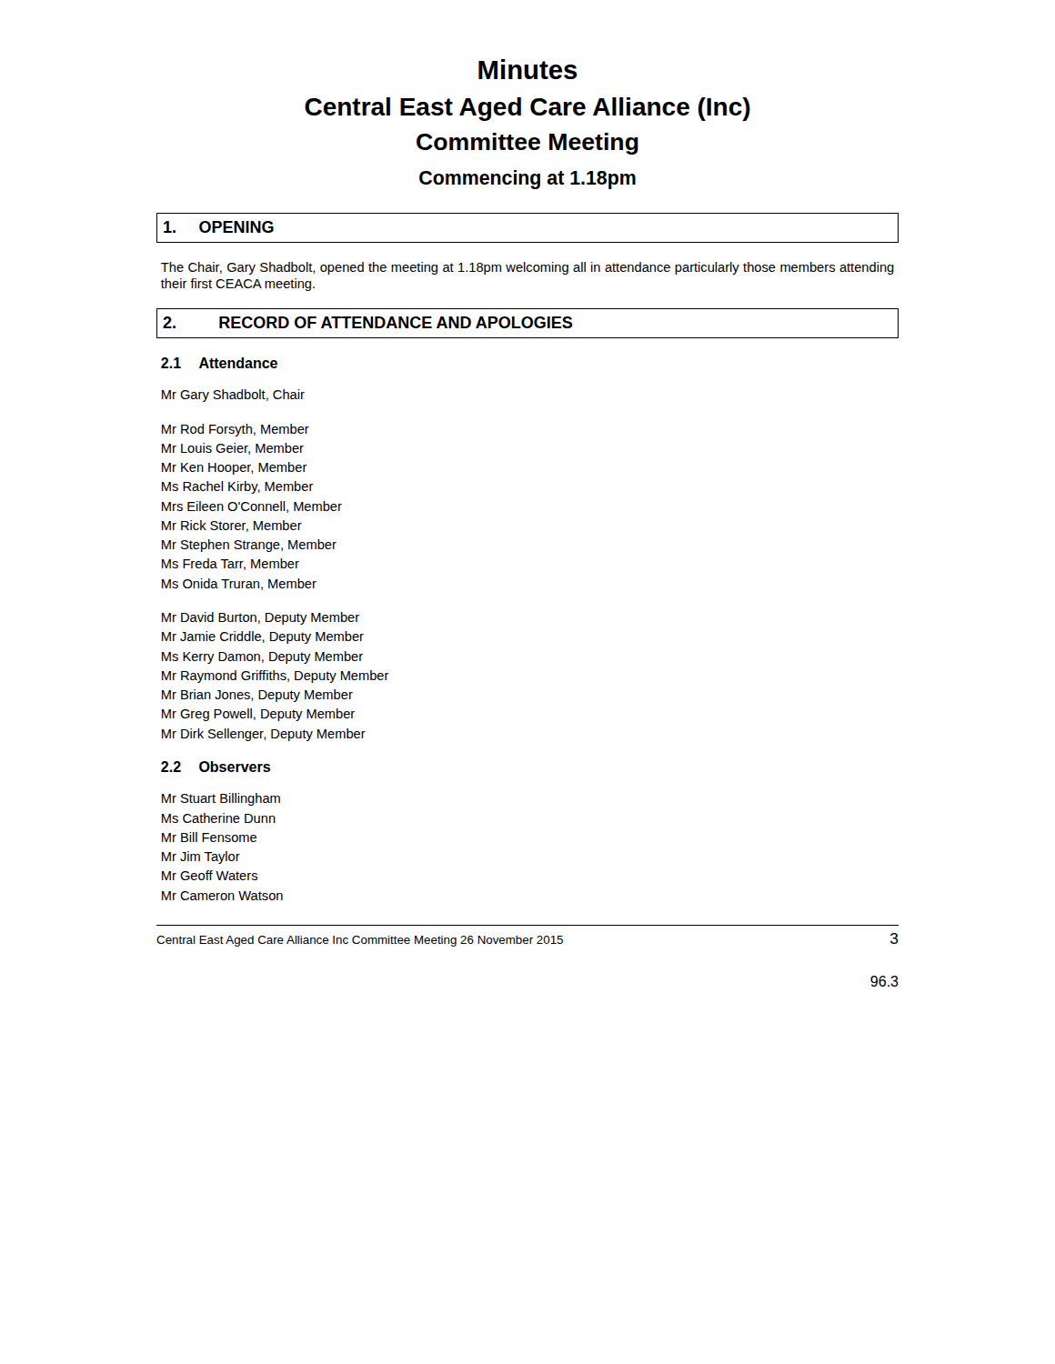Minutes
Central East Aged Care Alliance (Inc)
Committee Meeting
Commencing at 1.18pm
1. OPENING
The Chair, Gary Shadbolt, opened the meeting at 1.18pm welcoming all in attendance particularly those members attending their first CEACA meeting.
2. RECORD OF ATTENDANCE AND APOLOGIES
2.1 Attendance
Mr Gary Shadbolt, Chair
Mr Rod Forsyth, Member
Mr Louis Geier, Member
Mr Ken Hooper, Member
Ms Rachel Kirby, Member
Mrs Eileen O'Connell, Member
Mr Rick Storer, Member
Mr Stephen Strange, Member
Ms Freda Tarr, Member
Ms Onida Truran, Member
Mr David Burton, Deputy Member
Mr Jamie Criddle, Deputy Member
Ms Kerry Damon, Deputy Member
Mr Raymond Griffiths, Deputy Member
Mr Brian Jones, Deputy Member
Mr Greg Powell, Deputy Member
Mr Dirk Sellenger, Deputy Member
2.2 Observers
Mr Stuart Billingham
Ms Catherine Dunn
Mr Bill Fensome
Mr Jim Taylor
Mr Geoff Waters
Mr Cameron Watson
Central East Aged Care Alliance Inc Committee Meeting 26 November 2015 3
96.3